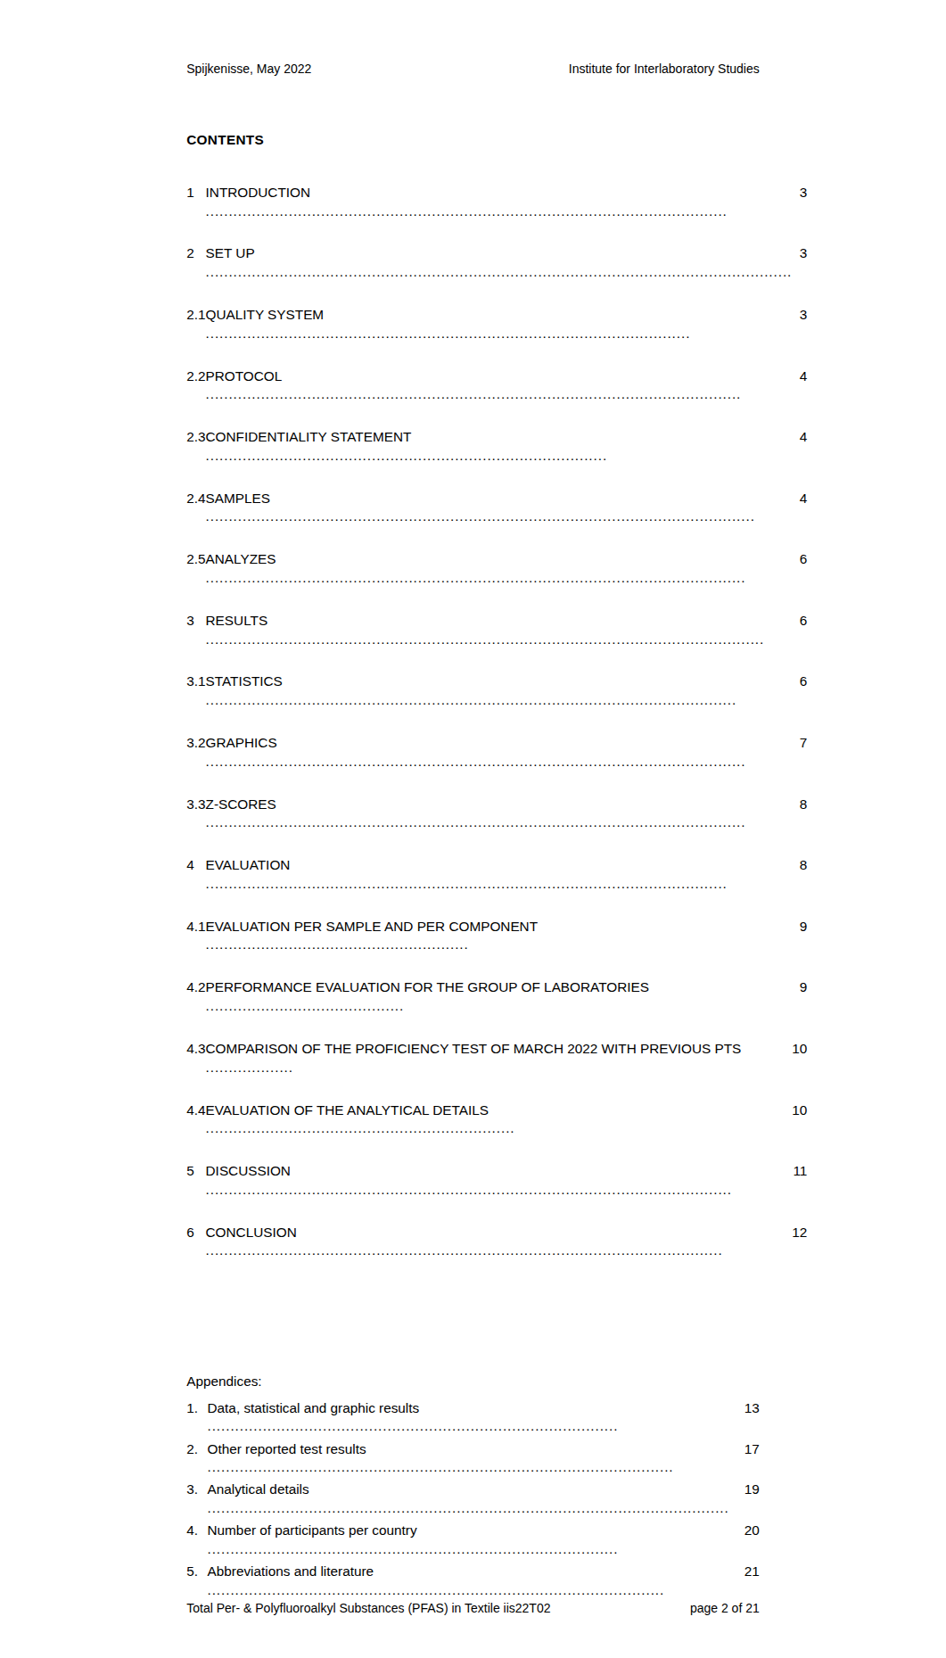Spijkenisse, May 2022
Institute for Interlaboratory Studies
CONTENTS
| 1 | INTRODUCTION ................................................................................................................. | 3 |
| 2 | SET UP ............................................................................................................................... | 3 |
| 2.1 | QUALITY SYSTEM ......................................................................................................... | 3 |
| 2.2 | PROTOCOL .................................................................................................................... | 4 |
| 2.3 | CONFIDENTIALITY STATEMENT ....................................................................................... | 4 |
| 2.4 | SAMPLES ....................................................................................................................... | 4 |
| 2.5 | ANALYZES ..................................................................................................................... | 6 |
| 3 | RESULTS ......................................................................................................................... | 6 |
| 3.1 | STATISTICS ................................................................................................................... | 6 |
| 3.2 | GRAPHICS ..................................................................................................................... | 7 |
| 3.3 | Z-SCORES ..................................................................................................................... | 8 |
| 4 | EVALUATION ................................................................................................................. | 8 |
| 4.1 | EVALUATION PER SAMPLE AND PER COMPONENT ......................................................... | 9 |
| 4.2 | PERFORMANCE EVALUATION FOR THE GROUP OF LABORATORIES ........................................... | 9 |
| 4.3 | COMPARISON OF THE PROFICIENCY TEST OF MARCH 2022 WITH PREVIOUS PTS ................... | 10 |
| 4.4 | EVALUATION OF THE ANALYTICAL DETAILS ................................................................... | 10 |
| 5 | DISCUSSION .................................................................................................................. | 11 |
| 6 | CONCLUSION ................................................................................................................ | 12 |
Appendices:
| 1. | Data, statistical and graphic results ......................................................................................... | 13 |
| 2. | Other reported test results ..................................................................................................... | 17 |
| 3. | Analytical details ................................................................................................................. | 19 |
| 4. | Number of participants per country ......................................................................................... | 20 |
| 5. | Abbreviations and literature ................................................................................................... | 21 |
Total Per- & Polyfluoroalkyl Substances (PFAS) in Textile iis22T02
page 2 of 21